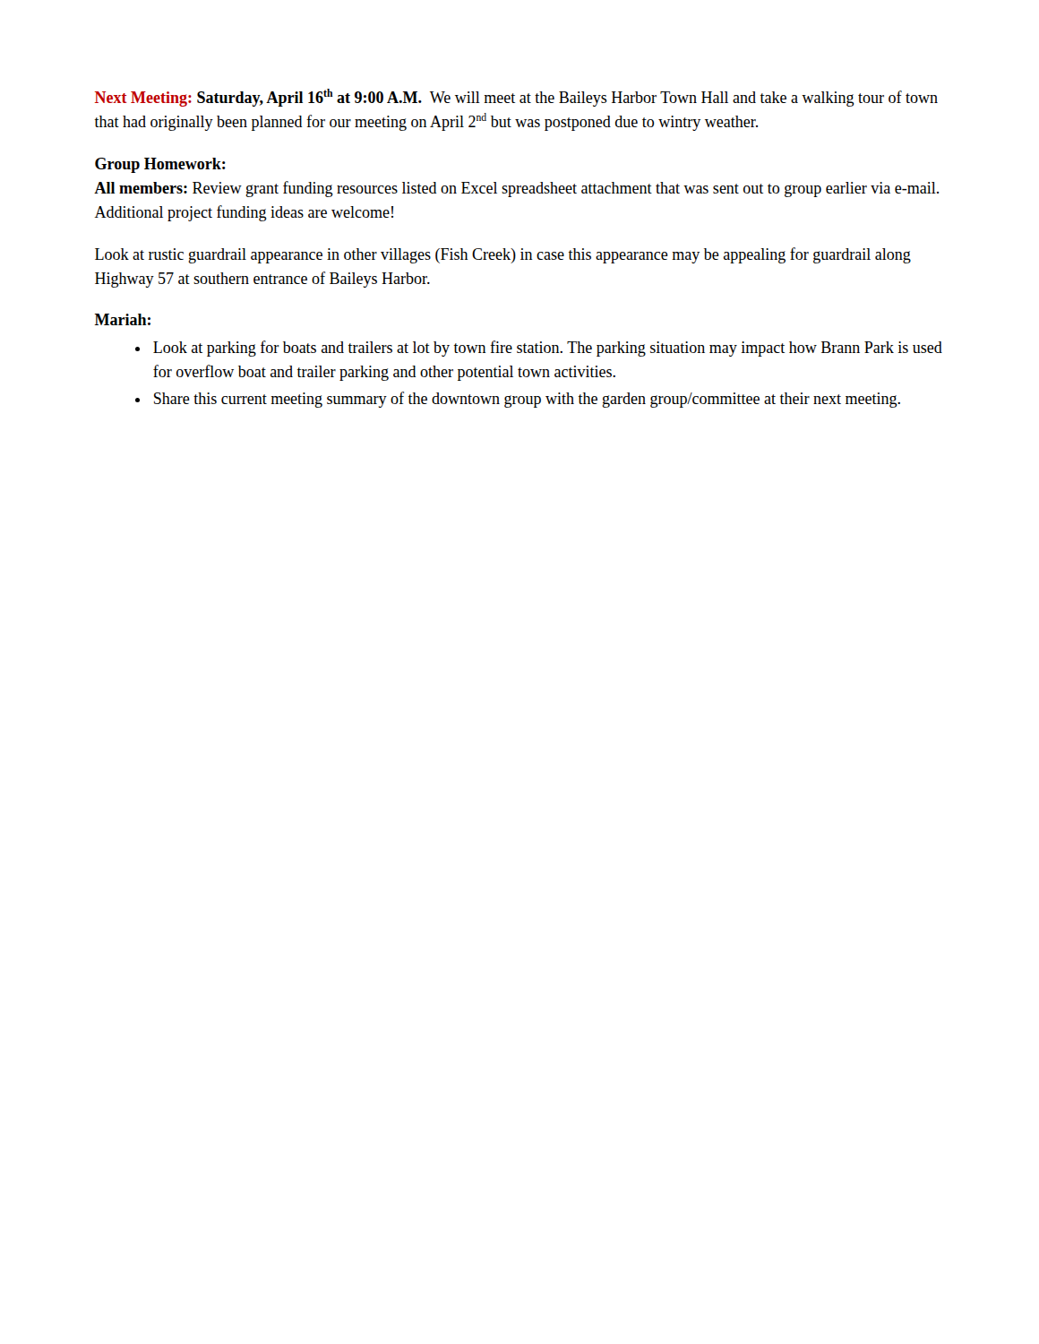Next Meeting: Saturday, April 16th at 9:00 A.M. We will meet at the Baileys Harbor Town Hall and take a walking tour of town that had originally been planned for our meeting on April 2nd but was postponed due to wintry weather.
Group Homework:
All members: Review grant funding resources listed on Excel spreadsheet attachment that was sent out to group earlier via e-mail. Additional project funding ideas are welcome!
Look at rustic guardrail appearance in other villages (Fish Creek) in case this appearance may be appealing for guardrail along Highway 57 at southern entrance of Baileys Harbor.
Mariah:
Look at parking for boats and trailers at lot by town fire station. The parking situation may impact how Brann Park is used for overflow boat and trailer parking and other potential town activities.
Share this current meeting summary of the downtown group with the garden group/committee at their next meeting.